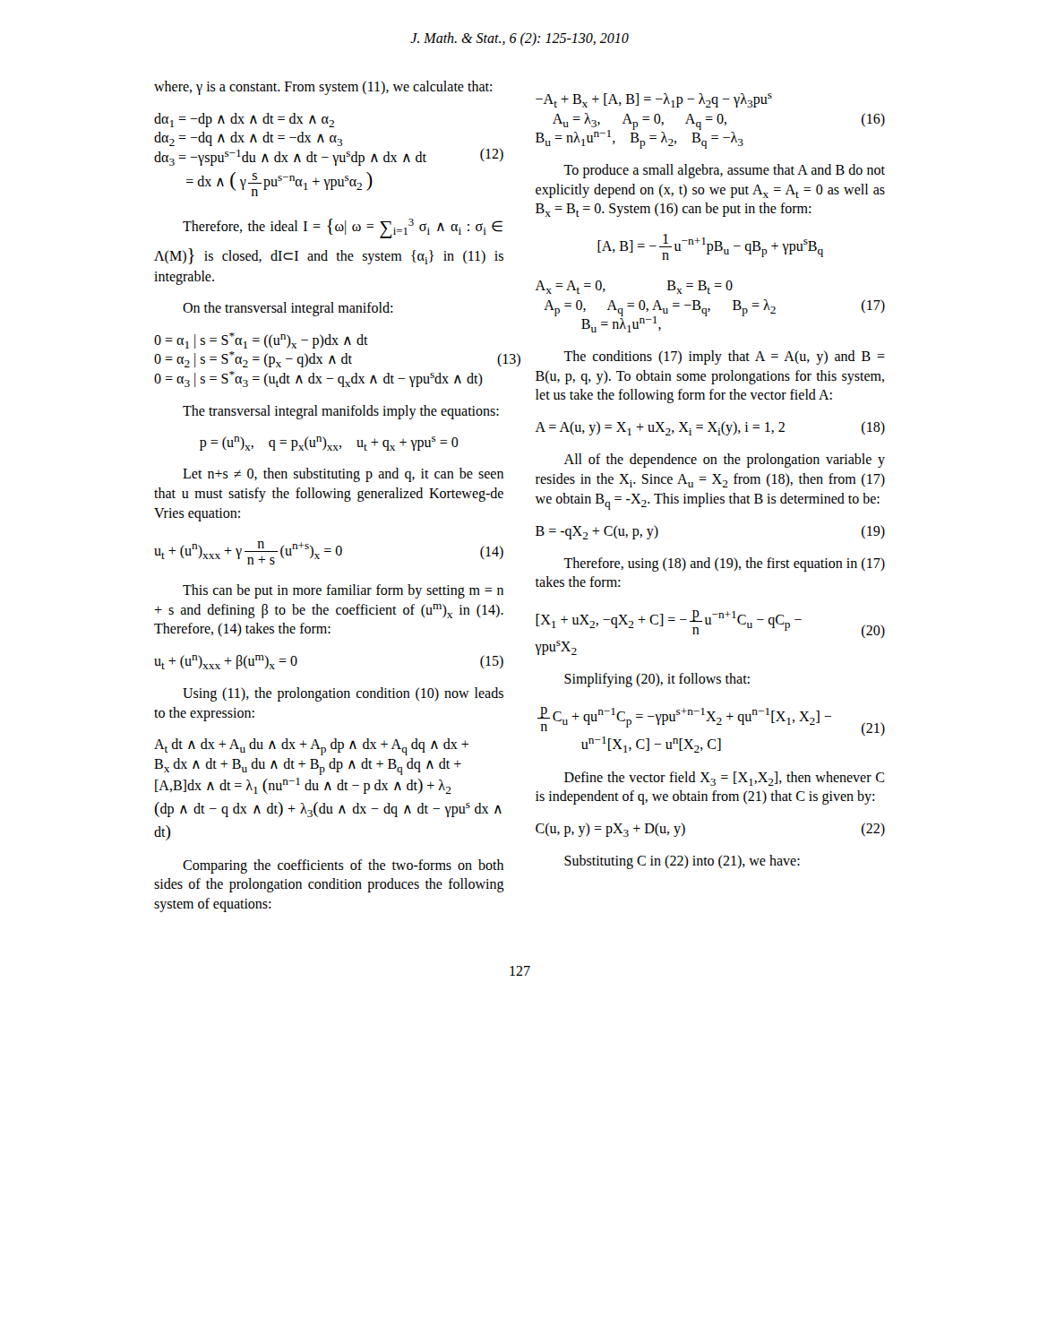J. Math. & Stat., 6 (2): 125-130, 2010
where, γ is a constant. From system (11), we calculate that:
dα1 = −dp ∧ dx ∧ dt = dx ∧ α2 dα2 = −dq ∧ dx ∧ dt = −dx ∧ α3 dα3 = −γspus−1du ∧ dx ∧ dt − γusdp ∧ dx ∧ dt = dx ∧ ( γsnpus−nα1 + γpusα2 )
(12)
Therefore, the ideal I = {ω| ω = ∑i=13 σi ∧ αi : σi ∈ Λ(M)} is closed, dI⊂I and the system {αi} in (11) is integrable.
On the transversal integral manifold:
0 = α1 | s = S*α1 = ((un)x − p)dx ∧ dt 0 = α2 | s = S*α2 = (px − q)dx ∧ dt 0 = α3 | s = S*α3 = (utdt ∧ dx − qxdx ∧ dt − γpusdx ∧ dt)
(13)
The transversal integral manifolds imply the equations:
p = (un)x, q = px(un)xx, ut + qx + γpus = 0
Let n+s ≠ 0, then substituting p and q, it can be seen that u must satisfy the following generalized Korteweg-de Vries equation:
ut + (un)xxx + γnn + s(un+s)x = 0
(14)
This can be put in more familiar form by setting m = n + s and defining β to be the coefficient of (um)x in (14). Therefore, (14) takes the form:
ut + (un)xxx + β(um)x = 0
(15)
Using (11), the prolongation condition (10) now leads to the expression:
At dt ∧ dx + Au du ∧ dx + Ap dp ∧ dx + Aq dq ∧ dx +
Bx dx ∧ dt + Bu du ∧ dt + Bp dp ∧ dt + Bq dq ∧ dt +
[A,B]dx ∧ dt = λ1 (nun−1 du ∧ dt − p dx ∧ dt) + λ2
(dp ∧ dt − q dx ∧ dt) + λ3(du ∧ dx − dq ∧ dt − γpus dx ∧ dt)
Comparing the coefficients of the two-forms on both sides of the prolongation condition produces the following system of equations:
−At + Bx + [A, B] = −λ1p − λ2q − γλ3pus Au = λ3, Ap = 0, Aq = 0, Bu = nλ1un−1, Bp = λ2, Bq = −λ3
(16)
To produce a small algebra, assume that A and B do not explicitly depend on (x, t) so we put Ax = At = 0 as well as Bx = Bt = 0. System (16) can be put in the form:
[A, B] = −1 nu−n+1pBu − qBp + γpusBq
Ax = At = 0, Bx = Bt = 0 Ap = 0, Aq = 0, Au = −Bq, Bp = λ2 Bu = nλ1un−1,
(17)
The conditions (17) imply that A = A(u, y) and B = B(u, p, q, y). To obtain some prolongations for this system, let us take the following form for the vector field A:
A = A(u, y) = X1 + uX2, Xi = Xi(y), i = 1, 2
(18)
All of the dependence on the prolongation variable y resides in the Xi. Since Au = X2 from (18), then from (17) we obtain Bq = -X2. This implies that B is determined to be:
B = -qX2 + C(u, p, y)
(19)
Therefore, using (18) and (19), the first equation in (17) takes the form:
[X1 + uX2, −qX2 + C] = −pnu−n+1Cu − qCp − γpusX2
(20)
Simplifying (20), it follows that:
pn Cu + qun−1Cp = −γpus+n−1X2 + qun−1[X1, X2] − un−1[X1, C] − un[X2, C]
(21)
Define the vector field X3 = [X1,X2], then whenever C is independent of q, we obtain from (21) that C is given by:
C(u, p, y) = pX3 + D(u, y)
(22)
Substituting C in (22) into (21), we have:
127